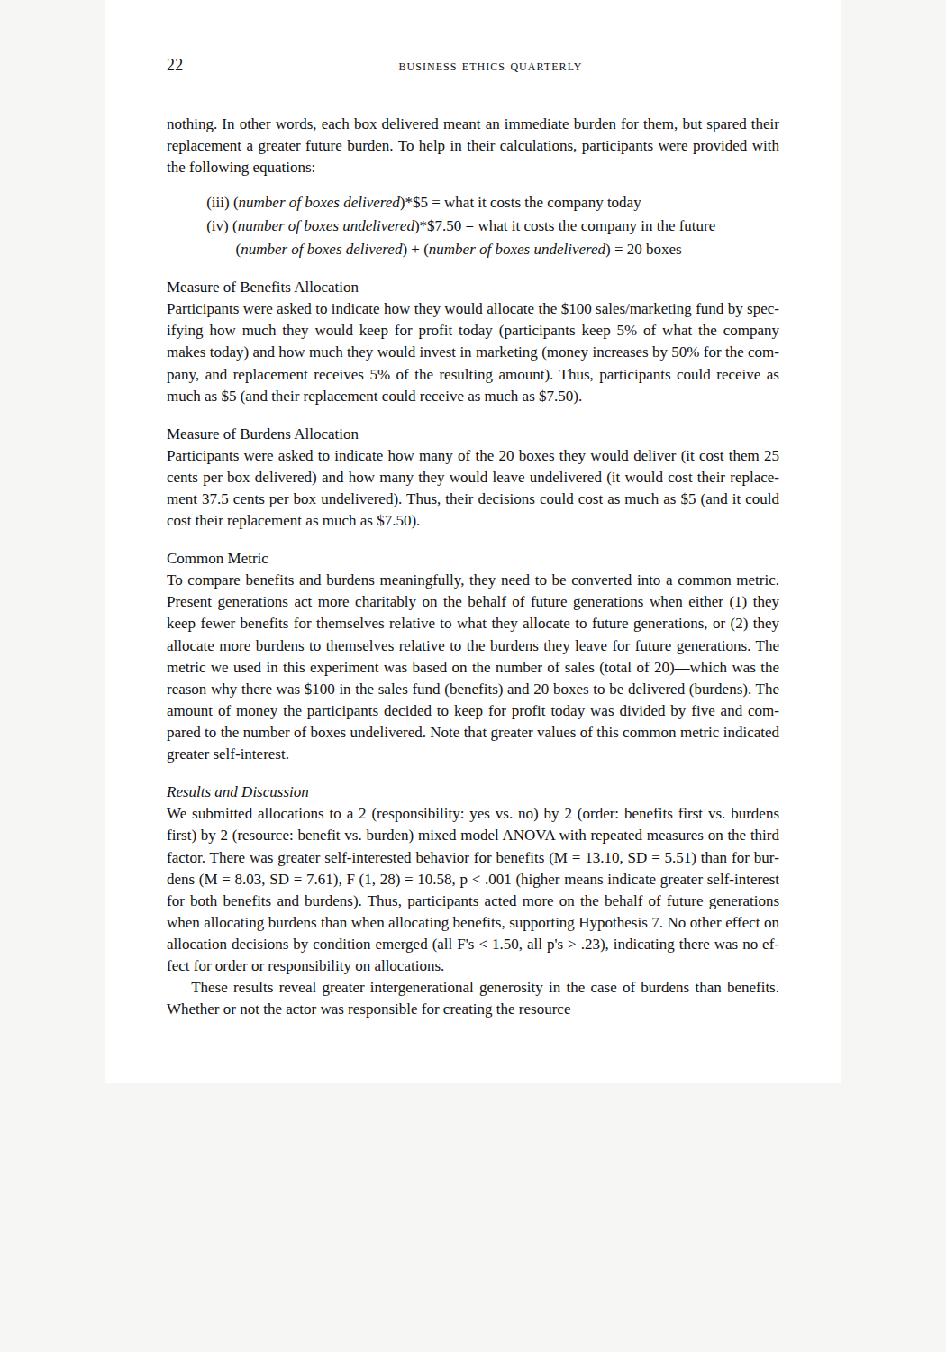22 Business Ethics Quarterly
nothing. In other words, each box delivered meant an immediate burden for them, but spared their replacement a greater future burden. To help in their calculations, participants were provided with the following equations:
(iii) (number of boxes delivered)*$5 = what it costs the company today
(iv) (number of boxes undelivered)*$7.50 = what it costs the company in the future
(number of boxes delivered) + (number of boxes undelivered) = 20 boxes
Measure of Benefits Allocation
Participants were asked to indicate how they would allocate the $100 sales/marketing fund by specifying how much they would keep for profit today (participants keep 5% of what the company makes today) and how much they would invest in marketing (money increases by 50% for the company, and replacement receives 5% of the resulting amount). Thus, participants could receive as much as $5 (and their replacement could receive as much as $7.50).
Measure of Burdens Allocation
Participants were asked to indicate how many of the 20 boxes they would deliver (it cost them 25 cents per box delivered) and how many they would leave undelivered (it would cost their replacement 37.5 cents per box undelivered). Thus, their decisions could cost as much as $5 (and it could cost their replacement as much as $7.50).
Common Metric
To compare benefits and burdens meaningfully, they need to be converted into a common metric. Present generations act more charitably on the behalf of future generations when either (1) they keep fewer benefits for themselves relative to what they allocate to future generations, or (2) they allocate more burdens to themselves relative to the burdens they leave for future generations. The metric we used in this experiment was based on the number of sales (total of 20)—which was the reason why there was $100 in the sales fund (benefits) and 20 boxes to be delivered (burdens). The amount of money the participants decided to keep for profit today was divided by five and compared to the number of boxes undelivered. Note that greater values of this common metric indicated greater self-interest.
Results and Discussion
We submitted allocations to a 2 (responsibility: yes vs. no) by 2 (order: benefits first vs. burdens first) by 2 (resource: benefit vs. burden) mixed model ANOVA with repeated measures on the third factor. There was greater self-interested behavior for benefits (M = 13.10, SD = 5.51) than for burdens (M = 8.03, SD = 7.61), F (1, 28) = 10.58, p < .001 (higher means indicate greater self-interest for both benefits and burdens). Thus, participants acted more on the behalf of future generations when allocating burdens than when allocating benefits, supporting Hypothesis 7. No other effect on allocation decisions by condition emerged (all F's < 1.50, all p's > .23), indicating there was no effect for order or responsibility on allocations.
These results reveal greater intergenerational generosity in the case of burdens than benefits. Whether or not the actor was responsible for creating the resource